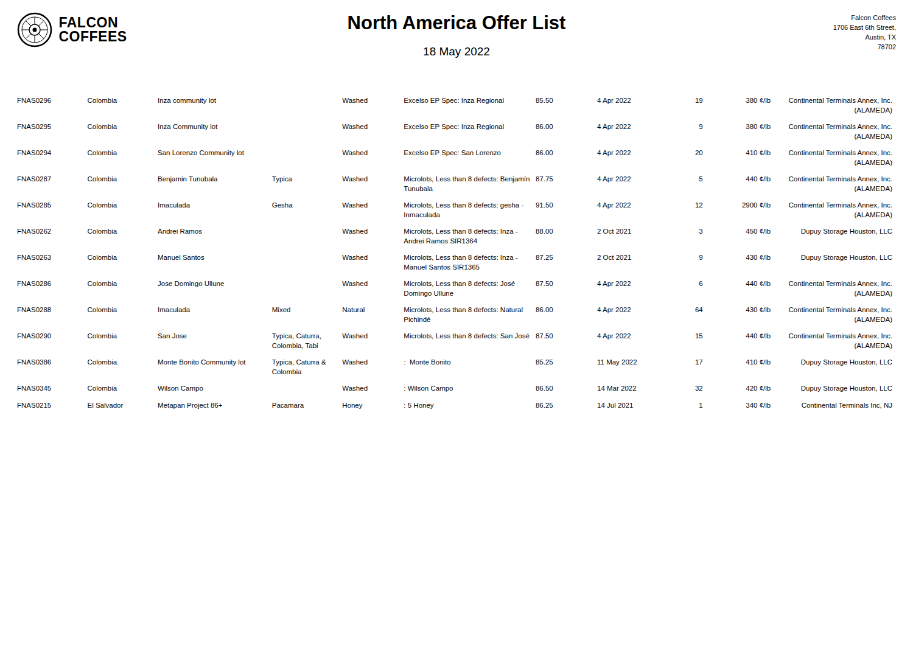FALCON
COFFEES
North America Offer List
18 May 2022
Falcon Coffees
1706 East 6th Street,
Austin, TX
78702
| FNAS0296 | Colombia | Inza community lot | | Washed | Excelso EP Spec: Inza Regional | 85.50 | 4 Apr 2022 | 19 | 380 ¢/lb | Continental Terminals Annex, Inc. (ALAMEDA) |
| FNAS0295 | Colombia | Inza Community lot | | Washed | Excelso EP Spec: Inza Regional | 86.00 | 4 Apr 2022 | 9 | 380 ¢/lb | Continental Terminals Annex, Inc. (ALAMEDA) |
| FNAS0294 | Colombia | San Lorenzo Community lot | | Washed | Excelso EP Spec: San Lorenzo | 86.00 | 4 Apr 2022 | 20 | 410 ¢/lb | Continental Terminals Annex, Inc. (ALAMEDA) |
| FNAS0287 | Colombia | Benjamin Tunubala | Typica | Washed | Microlots, Less than 8 defects: Benjamín Tunubala | 87.75 | 4 Apr 2022 | 5 | 440 ¢/lb | Continental Terminals Annex, Inc. (ALAMEDA) |
| FNAS0285 | Colombia | Imaculada | Gesha | Washed | Microlots, Less than 8 defects: gesha - Inmaculada | 91.50 | 4 Apr 2022 | 12 | 2900 ¢/lb | Continental Terminals Annex, Inc. (ALAMEDA) |
| FNAS0262 | Colombia | Andrei Ramos | | Washed | Microlots, Less than 8 defects: Inza - Andrei Ramos SIR1364 | 88.00 | 2 Oct 2021 | 3 | 450 ¢/lb | Dupuy Storage Houston, LLC |
| FNAS0263 | Colombia | Manuel Santos | | Washed | Microlots, Less than 8 defects: Inza - Manuel Santos SIR1365 | 87.25 | 2 Oct 2021 | 9 | 430 ¢/lb | Dupuy Storage Houston, LLC |
| FNAS0286 | Colombia | Jose Domingo Ullune | | Washed | Microlots, Less than 8 defects: José Domingo Ullune | 87.50 | 4 Apr 2022 | 6 | 440 ¢/lb | Continental Terminals Annex, Inc. (ALAMEDA) |
| FNAS0288 | Colombia | Imaculada | Mixed | Natural | Microlots, Less than 8 defects: Natural Pichindé | 86.00 | 4 Apr 2022 | 64 | 430 ¢/lb | Continental Terminals Annex, Inc. (ALAMEDA) |
| FNAS0290 | Colombia | San Jose | Typica, Caturra, Colombia, Tabi | Washed | Microlots, Less than 8 defects: San José | 87.50 | 4 Apr 2022 | 15 | 440 ¢/lb | Continental Terminals Annex, Inc. (ALAMEDA) |
| FNAS0386 | Colombia | Monte Bonito Community lot | Typica, Caturra & Colombia | Washed | : Monte Bonito | 85.25 | 11 May 2022 | 17 | 410 ¢/lb | Dupuy Storage Houston, LLC |
| FNAS0345 | Colombia | Wilson Campo | | Washed | : Wilson Campo | 86.50 | 14 Mar 2022 | 32 | 420 ¢/lb | Dupuy Storage Houston, LLC |
| FNAS0215 | El Salvador | Metapan Project 86+ | Pacamara | Honey | : 5 Honey | 86.25 | 14 Jul 2021 | 1 | 340 ¢/lb | Continental Terminals Inc, NJ |